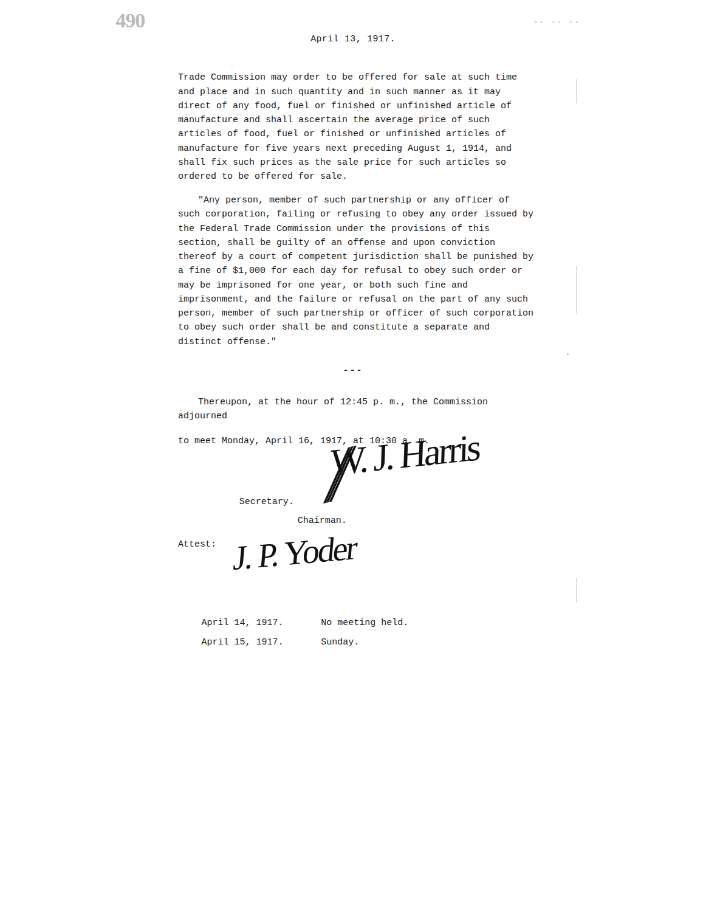490
•• •• ••
April 13, 1917.
Trade Commission may order to be offered for sale at such time and place and in such quantity and in such manner as it may direct of any food, fuel or finished or unfinished article of manufacture and shall ascertain the average price of such articles of food, fuel or finished or unfinished articles of manufacture for five years next preceding August 1, 1914, and shall fix such prices as the sale price for such articles so ordered to be offered for sale.
"Any person, member of such partnership or any officer of such corporation, failing or refusing to obey any order issued by the Federal Trade Commission under the provisions of this section, shall be guilty of an offense and upon conviction thereof by a court of competent jurisdiction shall be punished by a fine of $1,000 for each day for refusal to obey such order or may be imprisoned for one year, or both such fine and imprisonment, and the failure or refusal on the part of any such person, member of such partnership or officer of such corporation to obey such order shall be and constitute a separate and distinct offense."
---
Thereupon, at the hour of 12:45 p. m., the Commission adjourned
to meet Monday, April 16, 1917, at 10:30 a. m.
W. J. Harris
⁄⁄⁄
Chairman.
Attest:
J. P. Yoder
Secretary.
April 14, 1917. No meeting held.
April 15, 1917. Sunday.